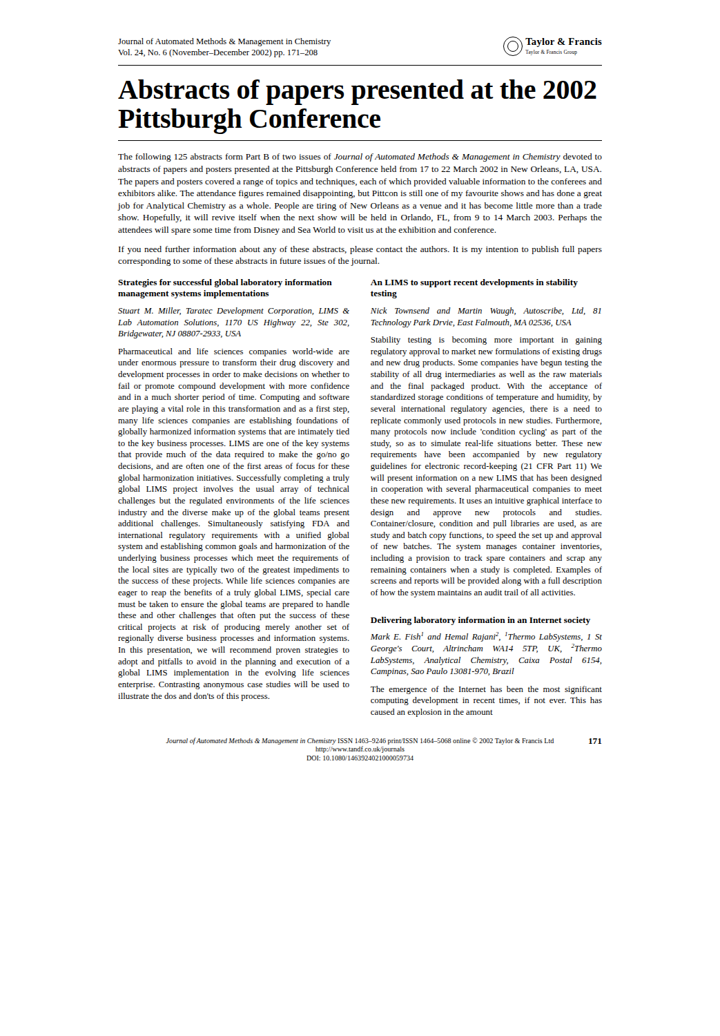Journal of Automated Methods & Management in Chemistry
Vol. 24, No. 6 (November–December 2002) pp. 171–208
Taylor & Francis
Taylor & Francis Group
Abstracts of papers presented at the 2002
Pittsburgh Conference
The following 125 abstracts form Part B of two issues of Journal of Automated Methods & Management in Chemistry devoted to abstracts of papers and posters presented at the Pittsburgh Conference held from 17 to 22 March 2002 in New Orleans, LA, USA. The papers and posters covered a range of topics and techniques, each of which provided valuable information to the conferees and exhibitors alike. The attendance figures remained disappointing, but Pittcon is still one of my favourite shows and has done a great job for Analytical Chemistry as a whole. People are tiring of New Orleans as a venue and it has become little more than a trade show. Hopefully, it will revive itself when the next show will be held in Orlando, FL, from 9 to 14 March 2003. Perhaps the attendees will spare some time from Disney and Sea World to visit us at the exhibition and conference.
If you need further information about any of these abstracts, please contact the authors. It is my intention to publish full papers corresponding to some of these abstracts in future issues of the journal.
Strategies for successful global laboratory information management systems implementations
Stuart M. Miller, Taratec Development Corporation, LIMS & Lab Automation Solutions, 1170 US Highway 22, Ste 302, Bridgewater, NJ 08807-2933, USA
Pharmaceutical and life sciences companies world-wide are under enormous pressure to transform their drug discovery and development processes in order to make decisions on whether to fail or promote compound development with more confidence and in a much shorter period of time. Computing and software are playing a vital role in this transformation and as a first step, many life sciences companies are establishing foundations of globally harmonized information systems that are intimately tied to the key business processes. LIMS are one of the key systems that provide much of the data required to make the go/no go decisions, and are often one of the first areas of focus for these global harmonization initiatives. Successfully completing a truly global LIMS project involves the usual array of technical challenges but the regulated environments of the life sciences industry and the diverse make up of the global teams present additional challenges. Simultaneously satisfying FDA and international regulatory requirements with a unified global system and establishing common goals and harmonization of the underlying business processes which meet the requirements of the local sites are typically two of the greatest impediments to the success of these projects. While life sciences companies are eager to reap the benefits of a truly global LIMS, special care must be taken to ensure the global teams are prepared to handle these and other challenges that often put the success of these critical projects at risk of producing merely another set of regionally diverse business processes and information systems. In this presentation, we will recommend proven strategies to adopt and pitfalls to avoid in the planning and execution of a global LIMS implementation in the evolving life sciences enterprise. Contrasting anonymous case studies will be used to illustrate the dos and don'ts of this process.
An LIMS to support recent developments in stability testing
Nick Townsend and Martin Waugh, Autoscribe, Ltd, 81 Technology Park Drvie, East Falmouth, MA 02536, USA
Stability testing is becoming more important in gaining regulatory approval to market new formulations of existing drugs and new drug products. Some companies have begun testing the stability of all drug intermediaries as well as the raw materials and the final packaged product. With the acceptance of standardized storage conditions of temperature and humidity, by several international regulatory agencies, there is a need to replicate commonly used protocols in new studies. Furthermore, many protocols now include 'condition cycling' as part of the study, so as to simulate real-life situations better. These new requirements have been accompanied by new regulatory guidelines for electronic record-keeping (21 CFR Part 11) We will present information on a new LIMS that has been designed in cooperation with several pharmaceutical companies to meet these new requirements. It uses an intuitive graphical interface to design and approve new protocols and studies. Container/closure, condition and pull libraries are used, as are study and batch copy functions, to speed the set up and approval of new batches. The system manages container inventories, including a provision to track spare containers and scrap any remaining containers when a study is completed. Examples of screens and reports will be provided along with a full description of how the system maintains an audit trail of all activities.
Delivering laboratory information in an Internet society
Mark E. Fish1 and Hemal Rajani2, 1Thermo LabSystems, 1 St George's Court, Altrincham WA14 5TP, UK, 2Thermo LabSystems, Analytical Chemistry, Caixa Postal 6154, Campinas, Sao Paulo 13081-970, Brazil
The emergence of the Internet has been the most significant computing development in recent times, if not ever. This has caused an explosion in the amount
Journal of Automated Methods & Management in Chemistry ISSN 1463–9246 print/ISSN 1464–5068 online © 2002 Taylor & Francis Ltd
http://www.tandf.co.uk/journals
DOI: 10.1080/1463924021000059734
171